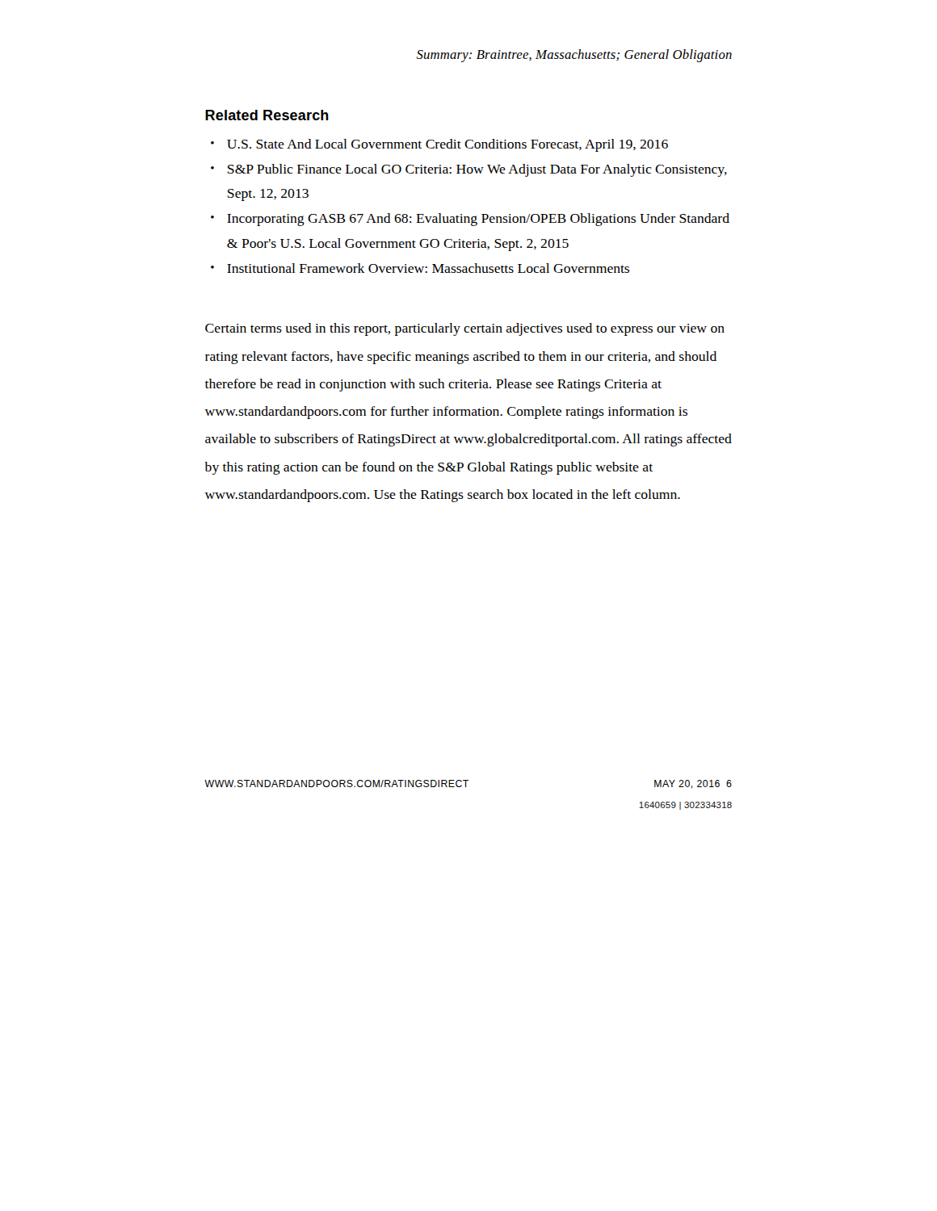Summary: Braintree, Massachusetts; General Obligation
Related Research
U.S. State And Local Government Credit Conditions Forecast, April 19, 2016
S&P Public Finance Local GO Criteria: How We Adjust Data For Analytic Consistency, Sept. 12, 2013
Incorporating GASB 67 And 68: Evaluating Pension/OPEB Obligations Under Standard & Poor's U.S. Local Government GO Criteria, Sept. 2, 2015
Institutional Framework Overview: Massachusetts Local Governments
Certain terms used in this report, particularly certain adjectives used to express our view on rating relevant factors, have specific meanings ascribed to them in our criteria, and should therefore be read in conjunction with such criteria. Please see Ratings Criteria at www.standardandpoors.com for further information. Complete ratings information is available to subscribers of RatingsDirect at www.globalcreditportal.com. All ratings affected by this rating action can be found on the S&P Global Ratings public website at www.standardandpoors.com. Use the Ratings search box located in the left column.
www.standardandpoors.com/ratingsdirect
May 20, 20166
1640659 | 302334318